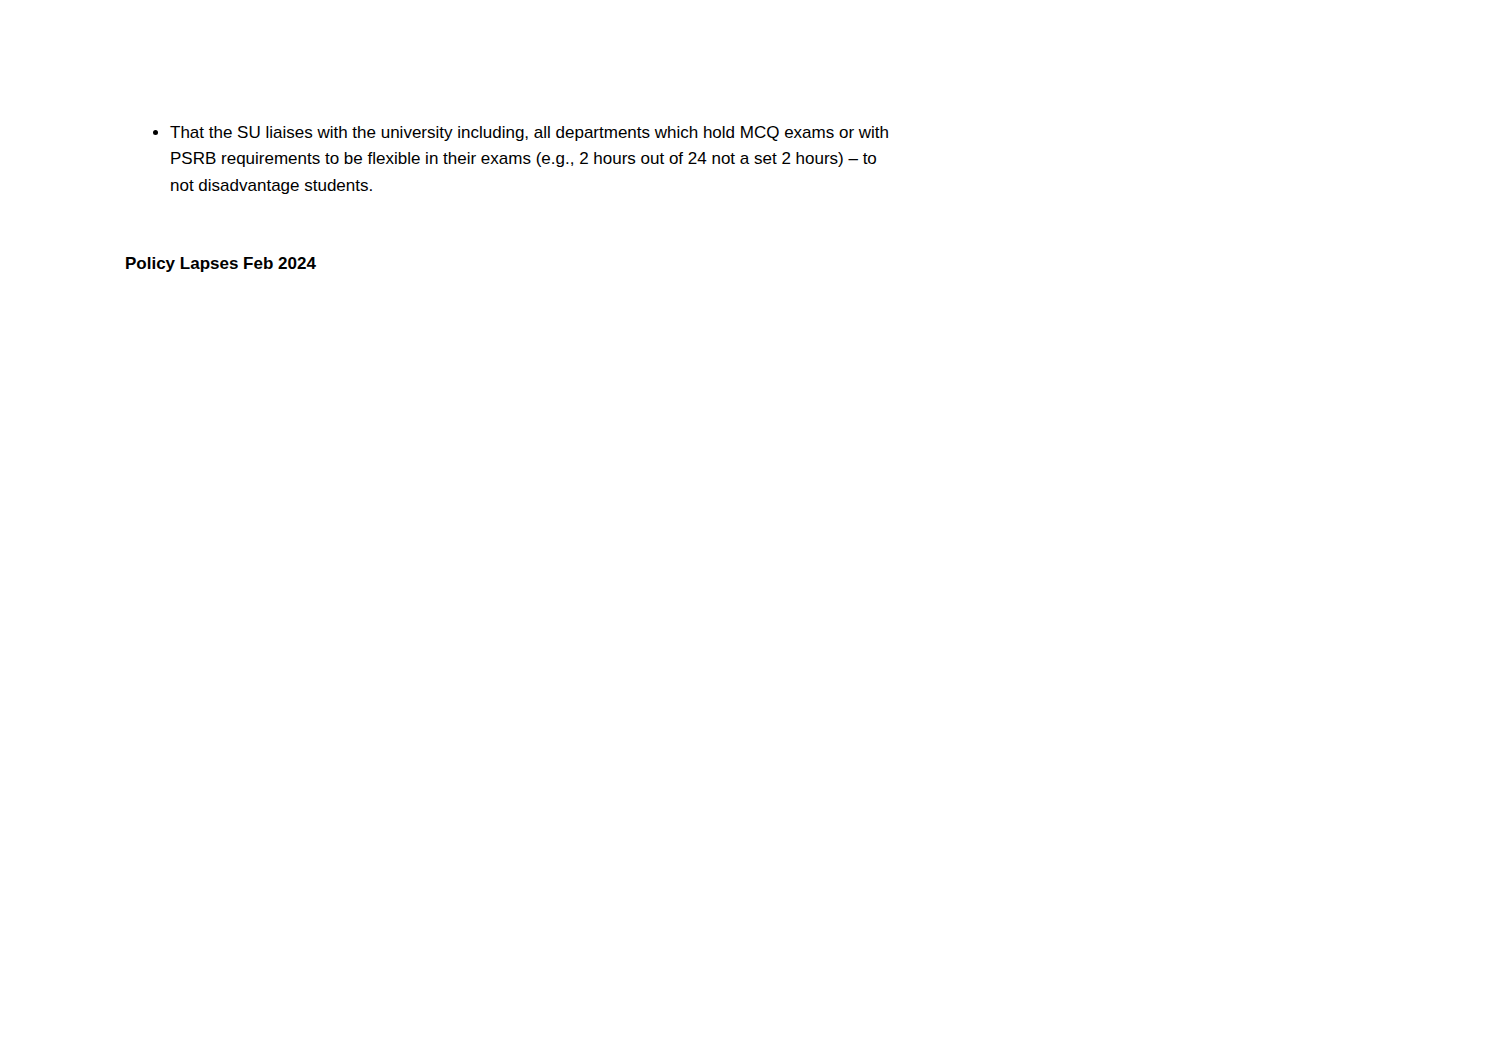That the SU liaises with the university including, all departments which hold MCQ exams or with PSRB requirements to be flexible in their exams (e.g., 2 hours out of 24 not a set 2 hours) – to not disadvantage students.
Policy Lapses Feb 2024